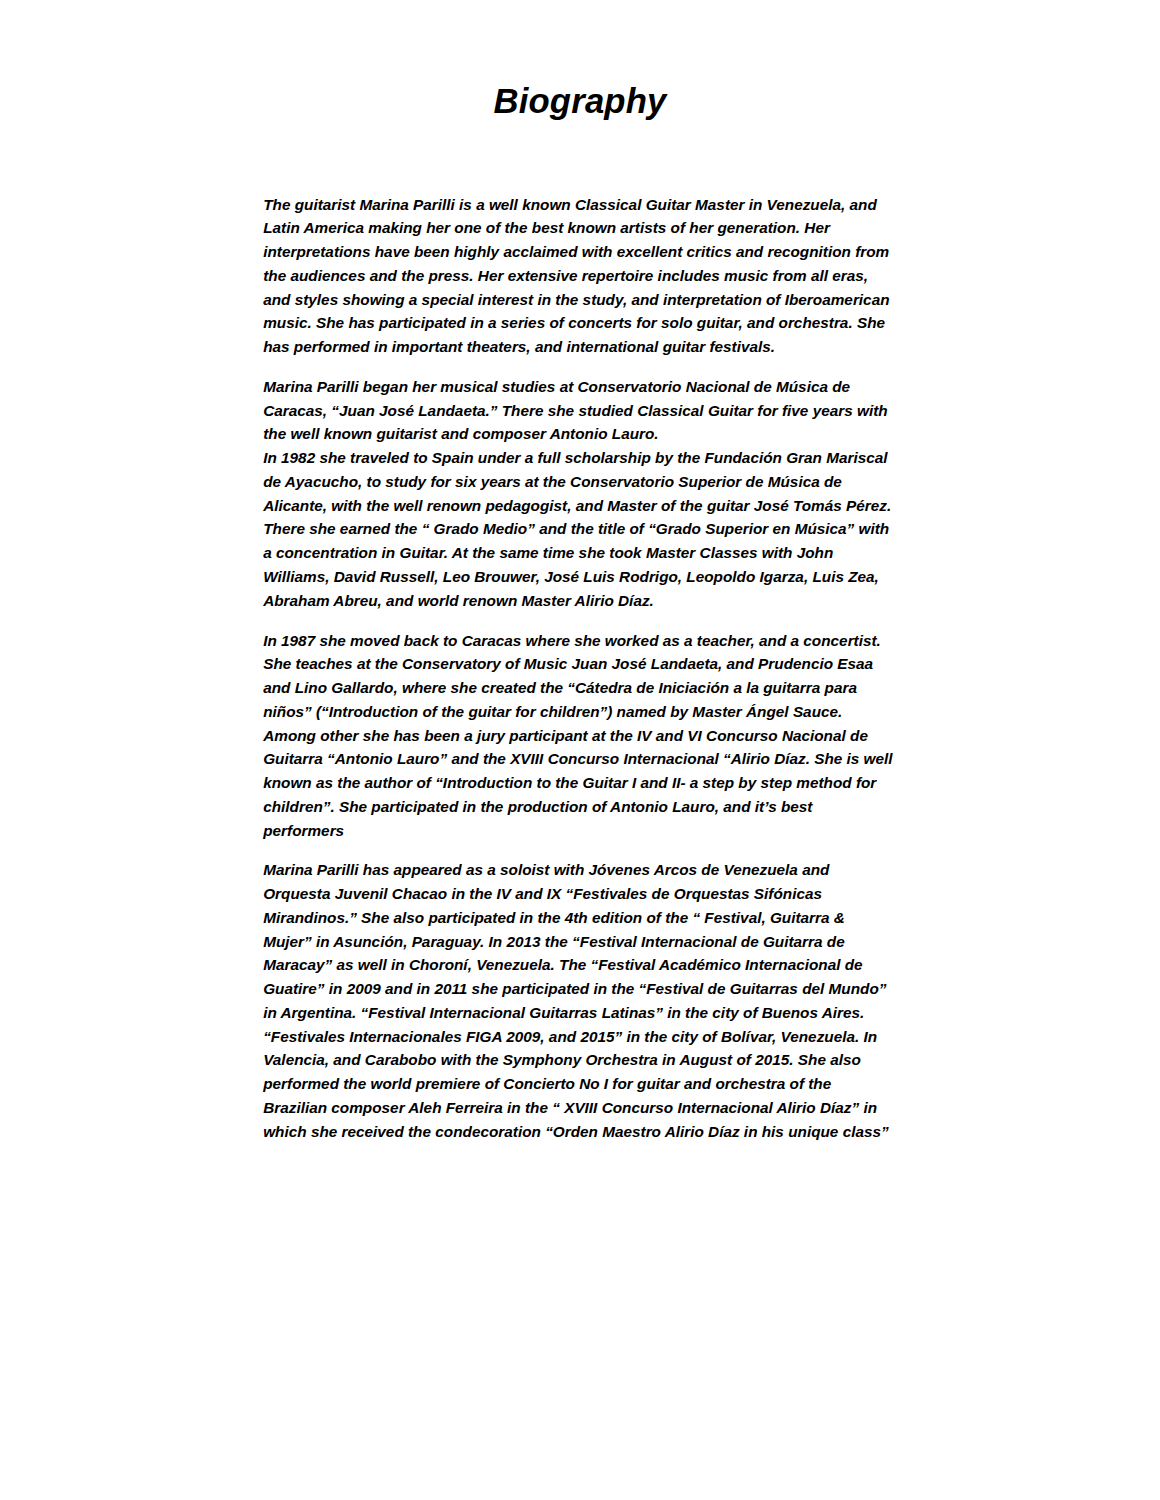Biography
The guitarist Marina Parilli is a well known Classical Guitar Master in Venezuela, and Latin America making her one of the best known artists of her generation. Her interpretations have been highly acclaimed with excellent critics and recognition from the audiences and the press. Her extensive repertoire includes music from all eras, and styles showing a special interest in the study, and interpretation of Iberoamerican music. She has participated in a series of concerts for solo guitar, and orchestra. She has performed in important theaters, and international guitar festivals.
Marina Parilli began her musical studies at Conservatorio Nacional de Música de Caracas, “Juan José Landaeta.” There she studied Classical Guitar for five years with the well known guitarist and composer Antonio Lauro.
In 1982 she traveled to Spain under a full scholarship by the Fundación Gran Mariscal de Ayacucho, to study for six years at the Conservatorio Superior de Música de Alicante, with the well renown pedagogist, and Master of the guitar José Tomás Pérez. There she earned the “ Grado Medio” and the title of “Grado Superior en Música” with a concentration in Guitar. At the same time she took Master Classes with John Williams, David Russell, Leo Brouwer, José Luis Rodrigo, Leopoldo Igarza, Luis Zea, Abraham Abreu, and world renown Master Alirio Díaz.
In 1987 she moved back to Caracas where she worked as a teacher, and a concertist. She teaches at the Conservatory of Music Juan José Landaeta, and Prudencio Esaa and Lino Gallardo, where she created the “Cátedra de Iniciación a la guitarra para niños” (“Introduction of the guitar for children”) named by Master Ángel Sauce.
Among other she has been a jury participant at the IV and VI Concurso Nacional de Guitarra “Antonio Lauro” and the XVIII Concurso Internacional “Alirio Díaz. She is well known as the author of “Introduction to the Guitar I and II- a step by step method for children”. She participated in the production of Antonio Lauro, and it’s best performers
Marina Parilli has appeared as a soloist with Jóvenes Arcos de Venezuela and Orquesta Juvenil Chacao in the IV and IX “Festivales de Orquestas Sifónicas Mirandinos.” She also participated in the 4th edition of the “ Festival, Guitarra & Mujer” in Asunción, Paraguay. In 2013 the “Festival Internacional de Guitarra de Maracay” as well in Choroní, Venezuela. The “Festival Académico Internacional de Guatire” in 2009 and in 2011 she participated in the “Festival de Guitarras del Mundo” in Argentina. “Festival Internacional Guitarras Latinas” in the city of Buenos Aires. “Festivales Internacionales FIGA 2009, and 2015” in the city of Bolívar, Venezuela. In Valencia, and Carabobo with the Symphony Orchestra in August of 2015. She also performed the world premiere of Concierto No I for guitar and orchestra of the Brazilian composer Aleh Ferreira in the “ XVIII Concurso Internacional Alirio Díaz” in which she received the condecoration “Orden Maestro Alirio Díaz in his unique class”